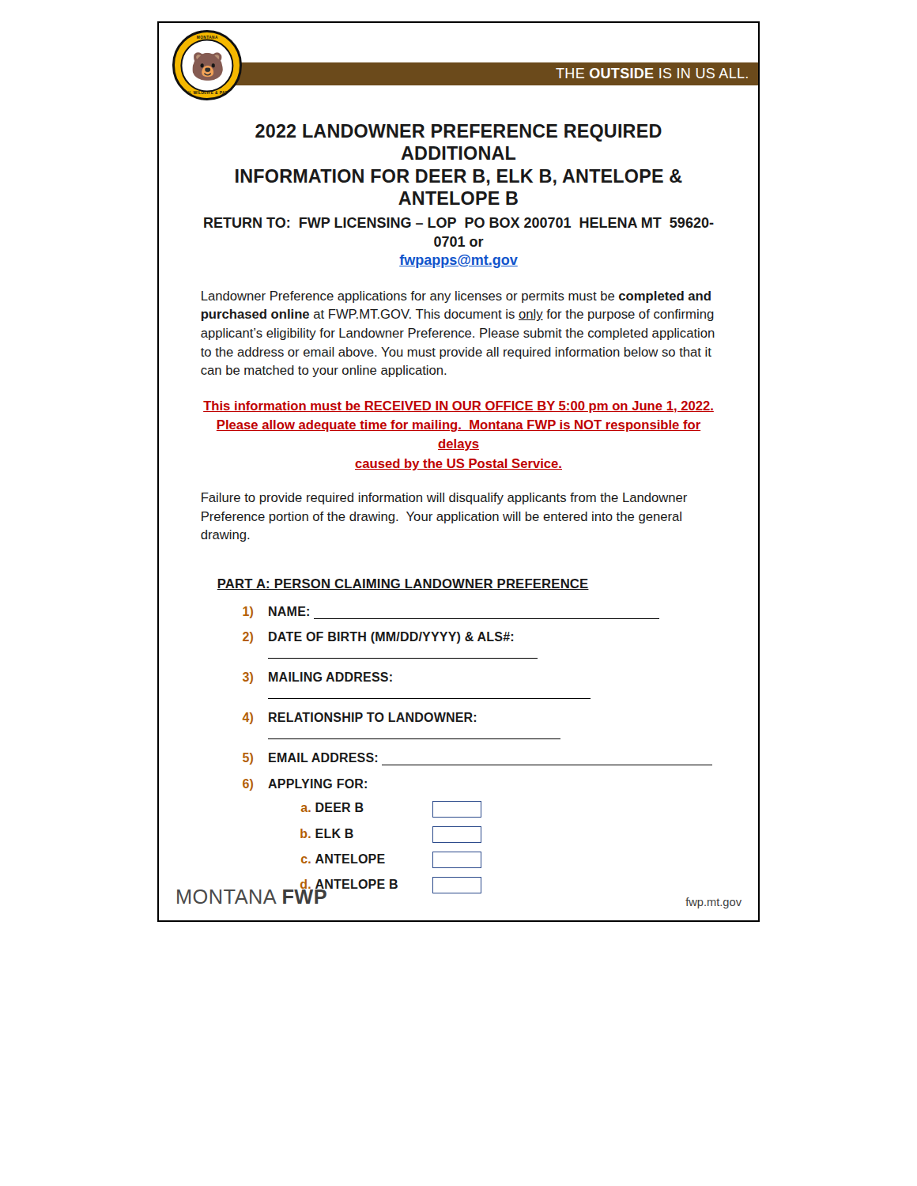THE OUTSIDE IS IN US ALL.
Montana
🐻
Fish, Wildlife & Parks
2022 LANDOWNER PREFERENCE REQUIRED ADDITIONAL
INFORMATION FOR DEER B, ELK B, ANTELOPE &
ANTELOPE B
RETURN TO: FWP LICENSING – LOP PO BOX 200701 HELENA MT 59620-0701 or
fwpapps@mt.gov
Landowner Preference applications for any licenses or permits must be completed and purchased online at FWP.MT.GOV. This document is only for the purpose of confirming applicant’s eligibility for Landowner Preference. Please submit the completed application to the address or email above. You must provide all required information below so that it can be matched to your online application.
This information must be RECEIVED IN OUR OFFICE BY 5:00 pm on June 1, 2022. Please allow adequate time for mailing. Montana FWP is NOT responsible for delays caused by the US Postal Service.
Failure to provide required information will disqualify applicants from the Landowner Preference portion of the drawing. Your application will be entered into the general drawing.
PART A: PERSON CLAIMING LANDOWNER PREFERENCE
NAME:
DATE OF BIRTH (MM/DD/YYYY) & ALS#:
MAILING ADDRESS:
RELATIONSHIP TO LANDOWNER:
EMAIL ADDRESS:
APPLYING FOR:
DEER B
ELK B
ANTELOPE
ANTELOPE B
MONTANA FWP
fwp.mt.gov